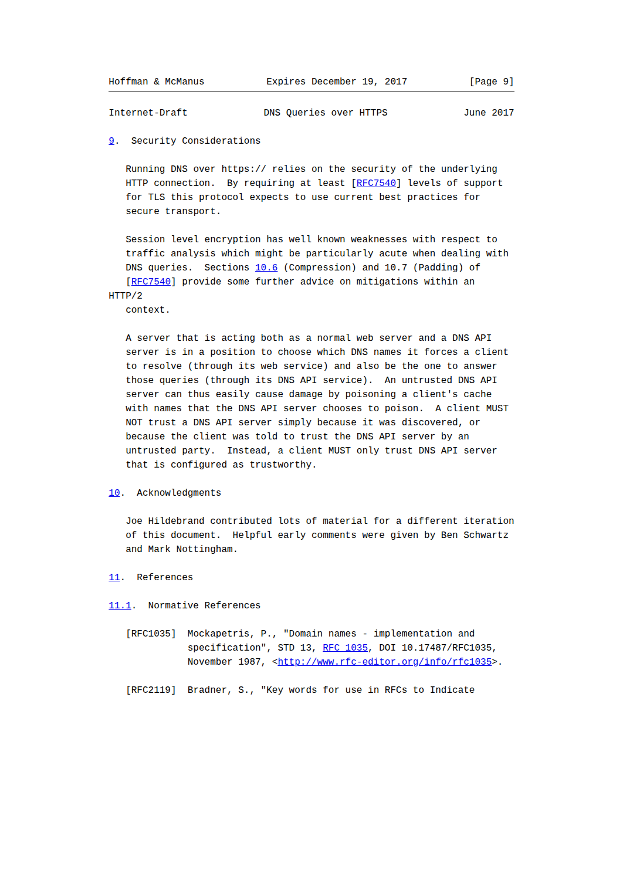Hoffman & McManus Expires December 19, 2017 [Page 9]
Internet-Draft DNS Queries over HTTPS June 2017
 9.  Security Considerations

   Running DNS over https:// relies on the security of the underlying
   HTTP connection.  By requiring at least [RFC7540] levels of support
   for TLS this protocol expects to use current best practices for
   secure transport.

   Session level encryption has well known weaknesses with respect to
   traffic analysis which might be particularly acute when dealing with
   DNS queries.  Sections 10.6 (Compression) and 10.7 (Padding) of
   [RFC7540] provide some further advice on mitigations within an HTTP/2
   context.

   A server that is acting both as a normal web server and a DNS API
   server is in a position to choose which DNS names it forces a client
   to resolve (through its web service) and also be the one to answer
   those queries (through its DNS API service).  An untrusted DNS API
   server can thus easily cause damage by poisoning a client's cache
   with names that the DNS API server chooses to poison.  A client MUST
   NOT trust a DNS API server simply because it was discovered, or
   because the client was told to trust the DNS API server by an
   untrusted party.  Instead, a client MUST only trust DNS API server
   that is configured as trustworthy.

 10.  Acknowledgments

   Joe Hildebrand contributed lots of material for a different iteration
   of this document.  Helpful early comments were given by Ben Schwartz
   and Mark Nottingham.

 11.  References

 11.1.  Normative References

   [RFC1035]  Mockapetris, P., "Domain names - implementation and
              specification", STD 13, RFC 1035, DOI 10.17487/RFC1035,
              November 1987, <http://www.rfc-editor.org/info/rfc1035>.

   [RFC2119]  Bradner, S., "Key words for use in RFCs to Indicate